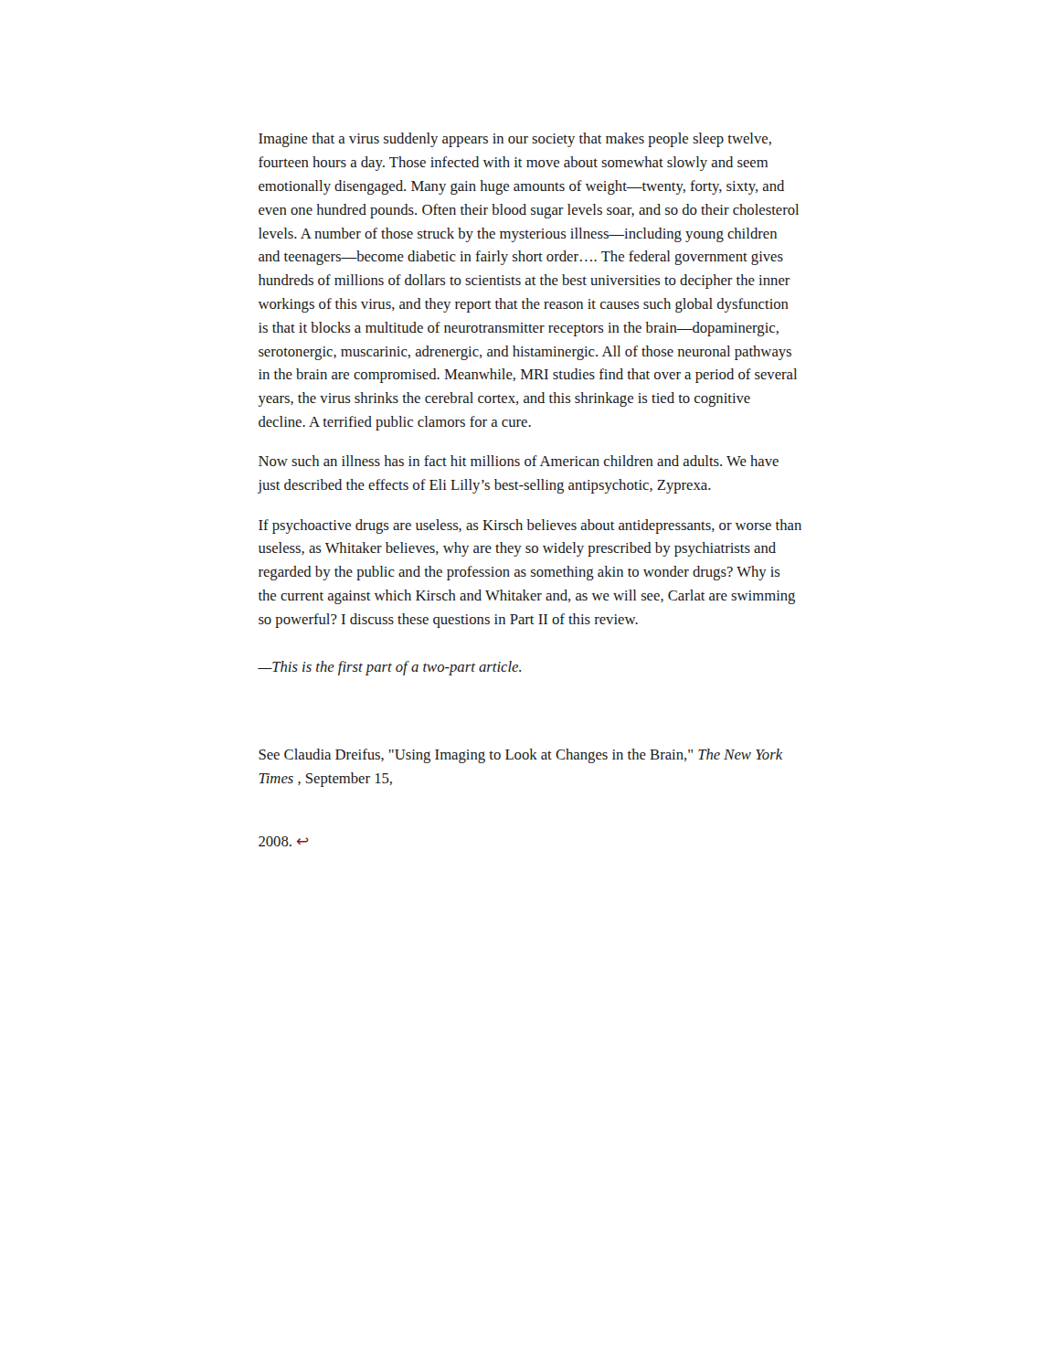Imagine that a virus suddenly appears in our society that makes people sleep twelve, fourteen hours a day. Those infected with it move about somewhat slowly and seem emotionally disengaged. Many gain huge amounts of weight—twenty, forty, sixty, and even one hundred pounds. Often their blood sugar levels soar, and so do their cholesterol levels. A number of those struck by the mysterious illness—including young children and teenagers—become diabetic in fairly short order…. The federal government gives hundreds of millions of dollars to scientists at the best universities to decipher the inner workings of this virus, and they report that the reason it causes such global dysfunction is that it blocks a multitude of neurotransmitter receptors in the brain—dopaminergic, serotonergic, muscarinic, adrenergic, and histaminergic. All of those neuronal pathways in the brain are compromised. Meanwhile, MRI studies find that over a period of several years, the virus shrinks the cerebral cortex, and this shrinkage is tied to cognitive decline. A terrified public clamors for a cure.
Now such an illness has in fact hit millions of American children and adults. We have just described the effects of Eli Lilly’s best-selling antipsychotic, Zyprexa.
If psychoactive drugs are useless, as Kirsch believes about antidepressants, or worse than useless, as Whitaker believes, why are they so widely prescribed by psychiatrists and regarded by the public and the profession as something akin to wonder drugs? Why is the current against which Kirsch and Whitaker and, as we will see, Carlat are swimming so powerful? I discuss these questions in Part II of this review.
—This is the first part of a two-part article.
See Claudia Dreifus, "Using Imaging to Look at Changes in the Brain," The New York Times , September 15,
2008. ↩